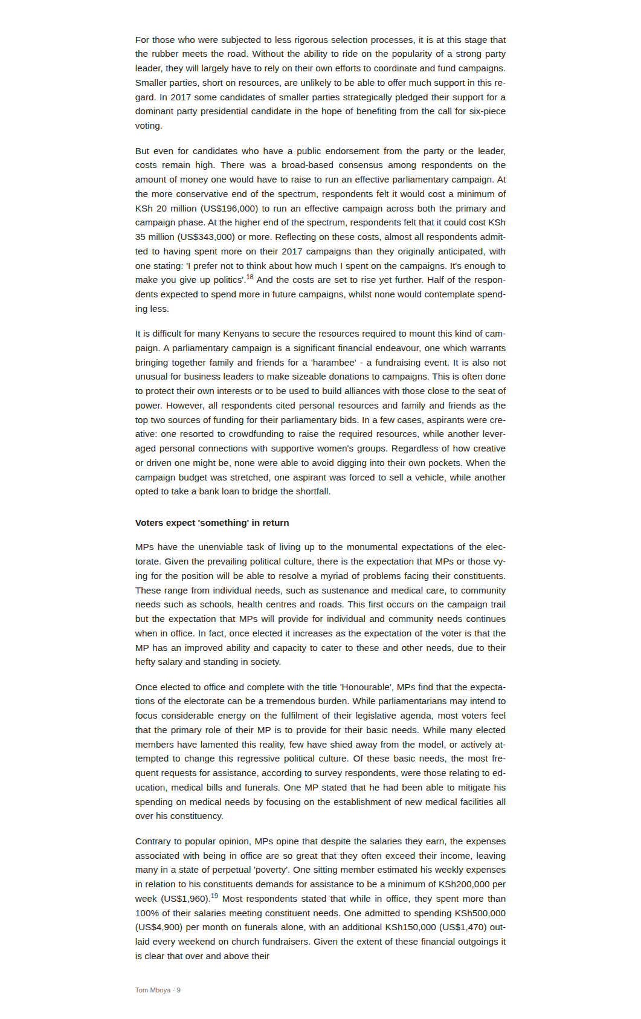For those who were subjected to less rigorous selection processes, it is at this stage that the rubber meets the road. Without the ability to ride on the popularity of a strong party leader, they will largely have to rely on their own efforts to coordinate and fund campaigns. Smaller parties, short on resources, are unlikely to be able to offer much support in this regard. In 2017 some candidates of smaller parties strategically pledged their support for a dominant party presidential candidate in the hope of benefiting from the call for six-piece voting.
But even for candidates who have a public endorsement from the party or the leader, costs remain high. There was a broad-based consensus among respondents on the amount of money one would have to raise to run an effective parliamentary campaign. At the more conservative end of the spectrum, respondents felt it would cost a minimum of KSh 20 million (US$196,000) to run an effective campaign across both the primary and campaign phase. At the higher end of the spectrum, respondents felt that it could cost KSh 35 million (US$343,000) or more. Reflecting on these costs, almost all respondents admitted to having spent more on their 2017 campaigns than they originally anticipated, with one stating: 'I prefer not to think about how much I spent on the campaigns. It's enough to make you give up politics'.18 And the costs are set to rise yet further. Half of the respondents expected to spend more in future campaigns, whilst none would contemplate spending less.
It is difficult for many Kenyans to secure the resources required to mount this kind of campaign. A parliamentary campaign is a significant financial endeavour, one which warrants bringing together family and friends for a 'harambee' - a fundraising event. It is also not unusual for business leaders to make sizeable donations to campaigns. This is often done to protect their own interests or to be used to build alliances with those close to the seat of power. However, all respondents cited personal resources and family and friends as the top two sources of funding for their parliamentary bids. In a few cases, aspirants were creative: one resorted to crowdfunding to raise the required resources, while another leveraged personal connections with supportive women's groups. Regardless of how creative or driven one might be, none were able to avoid digging into their own pockets. When the campaign budget was stretched, one aspirant was forced to sell a vehicle, while another opted to take a bank loan to bridge the shortfall.
Voters expect 'something' in return
MPs have the unenviable task of living up to the monumental expectations of the electorate. Given the prevailing political culture, there is the expectation that MPs or those vying for the position will be able to resolve a myriad of problems facing their constituents. These range from individual needs, such as sustenance and medical care, to community needs such as schools, health centres and roads. This first occurs on the campaign trail but the expectation that MPs will provide for individual and community needs continues when in office. In fact, once elected it increases as the expectation of the voter is that the MP has an improved ability and capacity to cater to these and other needs, due to their hefty salary and standing in society.
Once elected to office and complete with the title 'Honourable', MPs find that the expectations of the electorate can be a tremendous burden. While parliamentarians may intend to focus considerable energy on the fulfilment of their legislative agenda, most voters feel that the primary role of their MP is to provide for their basic needs. While many elected members have lamented this reality, few have shied away from the model, or actively attempted to change this regressive political culture. Of these basic needs, the most frequent requests for assistance, according to survey respondents, were those relating to education, medical bills and funerals. One MP stated that he had been able to mitigate his spending on medical needs by focusing on the establishment of new medical facilities all over his constituency.
Contrary to popular opinion, MPs opine that despite the salaries they earn, the expenses associated with being in office are so great that they often exceed their income, leaving many in a state of perpetual 'poverty'. One sitting member estimated his weekly expenses in relation to his constituents demands for assistance to be a minimum of KSh200,000 per week (US$1,960).19 Most respondents stated that while in office, they spent more than 100% of their salaries meeting constituent needs. One admitted to spending KSh500,000 (US$4,900) per month on funerals alone, with an additional KSh150,000 (US$1,470) outlaid every weekend on church fundraisers. Given the extent of these financial outgoings it is clear that over and above their
Tom Mboya - 9